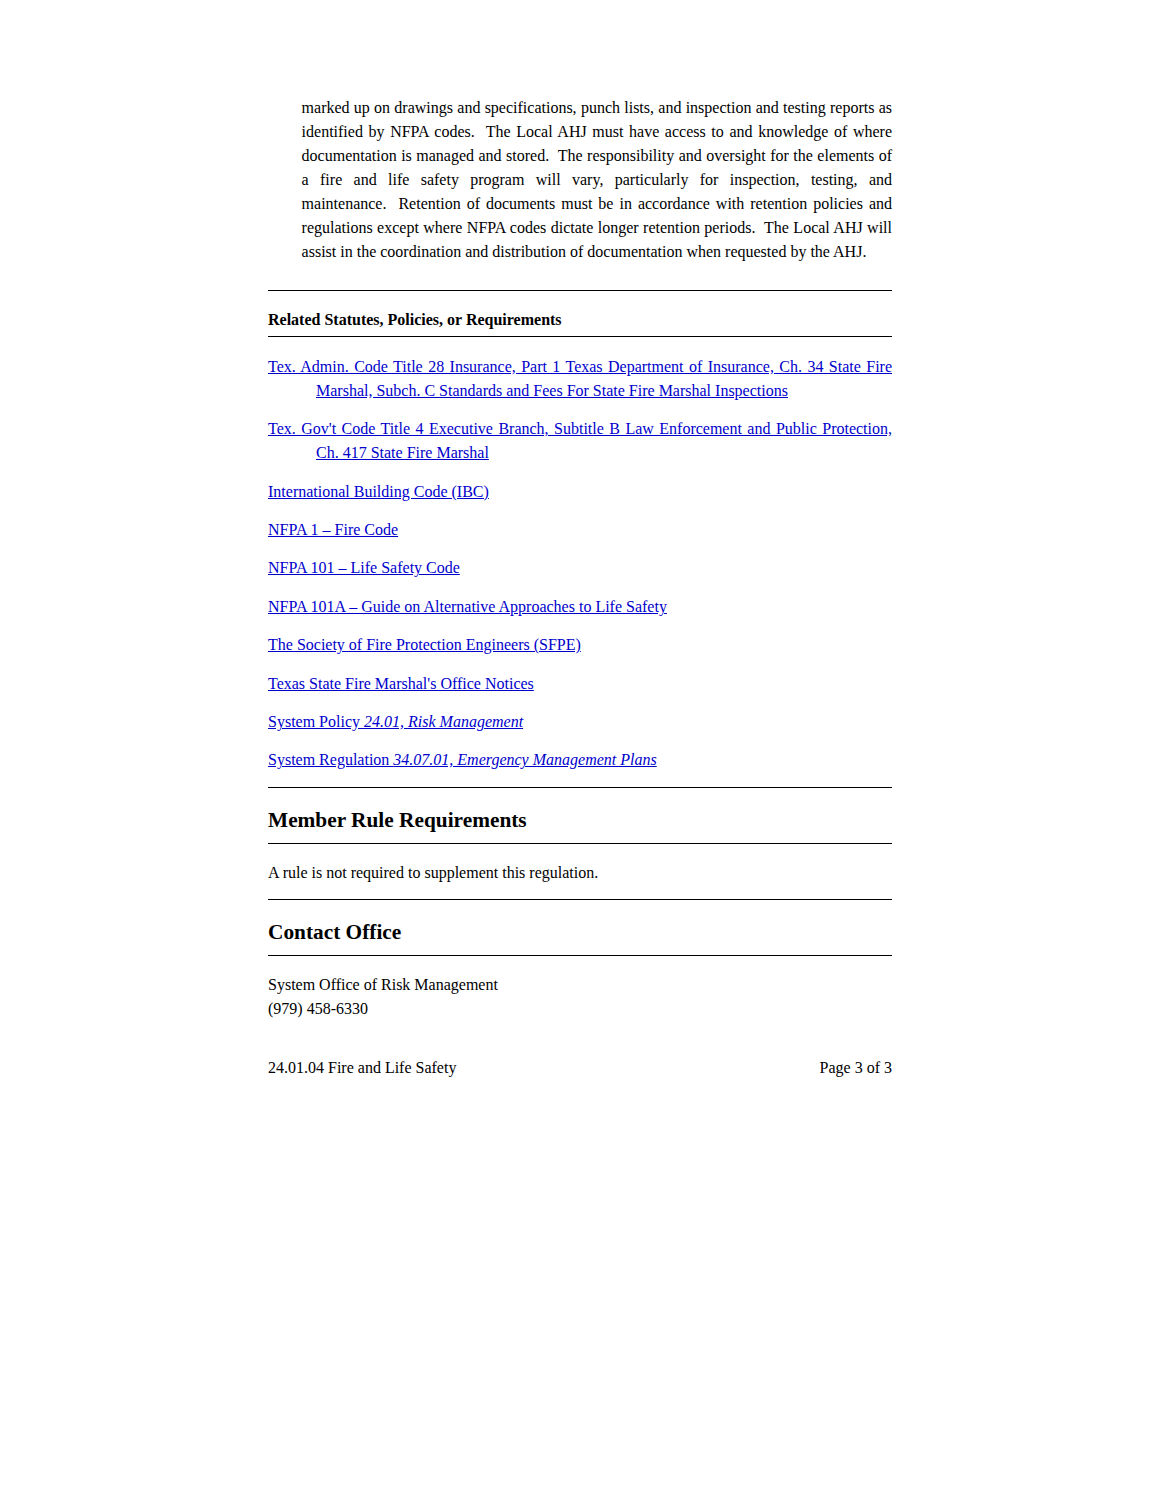marked up on drawings and specifications, punch lists, and inspection and testing reports as identified by NFPA codes. The Local AHJ must have access to and knowledge of where documentation is managed and stored. The responsibility and oversight for the elements of a fire and life safety program will vary, particularly for inspection, testing, and maintenance. Retention of documents must be in accordance with retention policies and regulations except where NFPA codes dictate longer retention periods. The Local AHJ will assist in the coordination and distribution of documentation when requested by the AHJ.
Related Statutes, Policies, or Requirements
Tex. Admin. Code Title 28 Insurance, Part 1 Texas Department of Insurance, Ch. 34 State Fire Marshal, Subch. C Standards and Fees For State Fire Marshal Inspections
Tex. Gov't Code Title 4 Executive Branch, Subtitle B Law Enforcement and Public Protection, Ch. 417 State Fire Marshal
International Building Code (IBC)
NFPA 1 – Fire Code
NFPA 101 – Life Safety Code
NFPA 101A – Guide on Alternative Approaches to Life Safety
The Society of Fire Protection Engineers (SFPE)
Texas State Fire Marshal's Office Notices
System Policy 24.01, Risk Management
System Regulation 34.07.01, Emergency Management Plans
Member Rule Requirements
A rule is not required to supplement this regulation.
Contact Office
System Office of Risk Management
(979) 458-6330
24.01.04 Fire and Life Safety Page 3 of 3